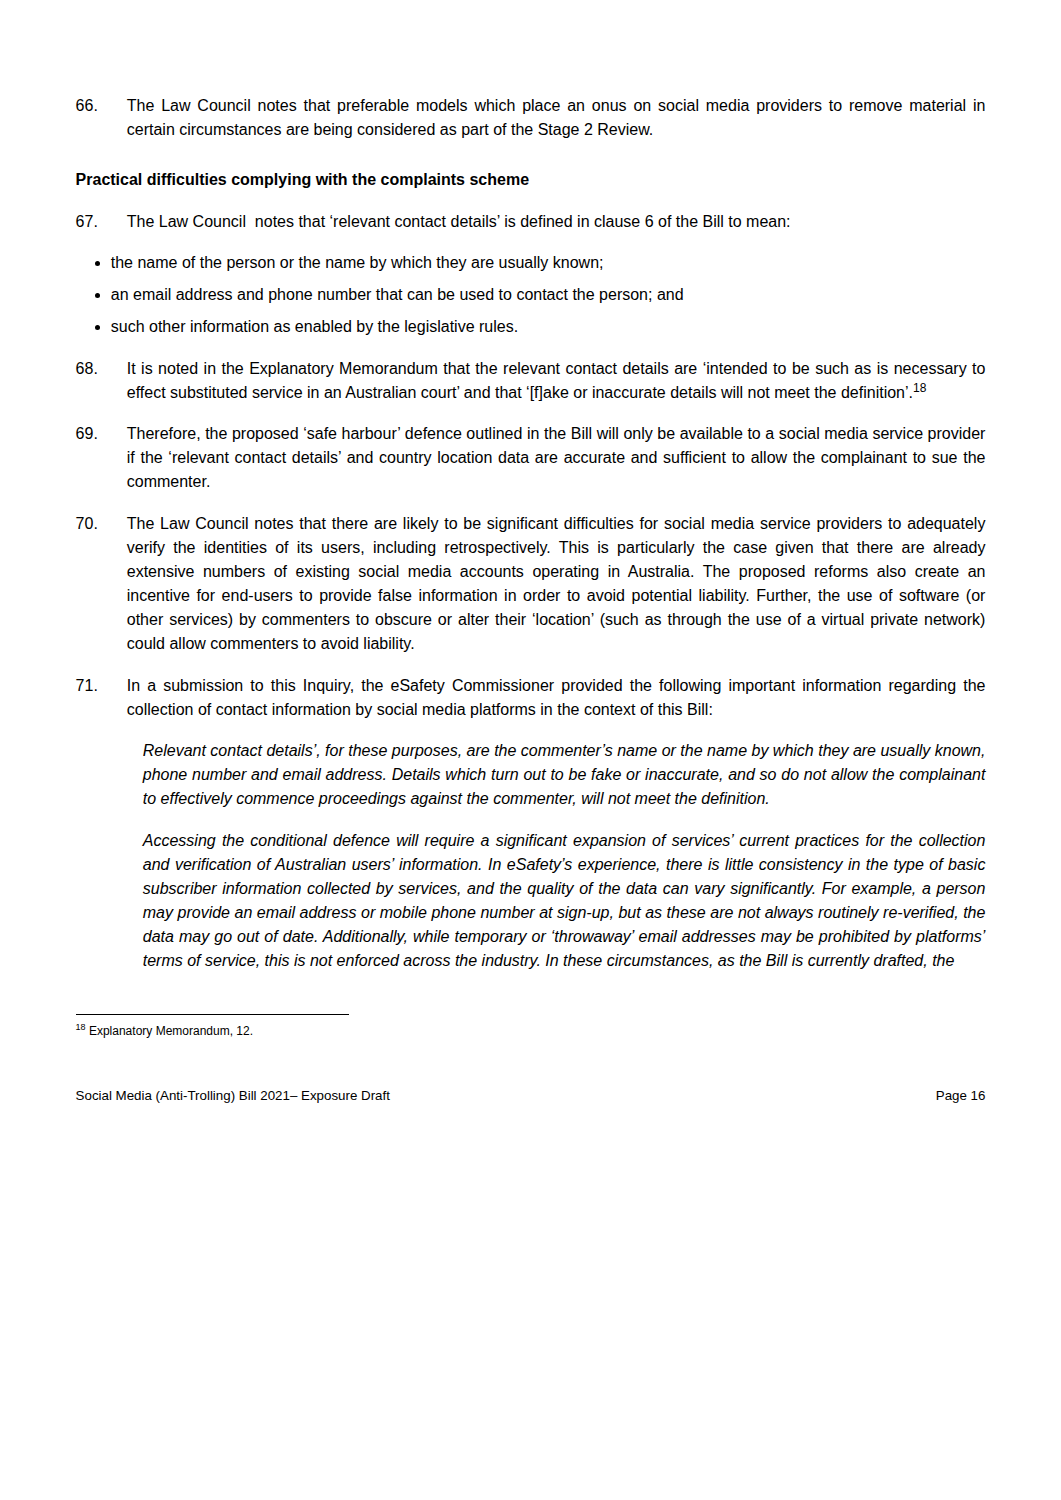66.
The Law Council notes that preferable models which place an onus on social media providers to remove material in certain circumstances are being considered as part of the Stage 2 Review.
Practical difficulties complying with the complaints scheme
67.
The Law Council notes that ‘relevant contact details’ is defined in clause 6 of the Bill to mean:
the name of the person or the name by which they are usually known;
an email address and phone number that can be used to contact the person; and
such other information as enabled by the legislative rules.
68.
It is noted in the Explanatory Memorandum that the relevant contact details are ‘intended to be such as is necessary to effect substituted service in an Australian court’ and that ‘[f]ake or inaccurate details will not meet the definition’.18
69.
Therefore, the proposed ‘safe harbour’ defence outlined in the Bill will only be available to a social media service provider if the ‘relevant contact details’ and country location data are accurate and sufficient to allow the complainant to sue the commenter.
70.
The Law Council notes that there are likely to be significant difficulties for social media service providers to adequately verify the identities of its users, including retrospectively. This is particularly the case given that there are already extensive numbers of existing social media accounts operating in Australia. The proposed reforms also create an incentive for end-users to provide false information in order to avoid potential liability. Further, the use of software (or other services) by commenters to obscure or alter their ‘location’ (such as through the use of a virtual private network) could allow commenters to avoid liability.
71.
In a submission to this Inquiry, the eSafety Commissioner provided the following important information regarding the collection of contact information by social media platforms in the context of this Bill:
Relevant contact details’, for these purposes, are the commenter’s name or the name by which they are usually known, phone number and email address. Details which turn out to be fake or inaccurate, and so do not allow the complainant to effectively commence proceedings against the commenter, will not meet the definition.
Accessing the conditional defence will require a significant expansion of services’ current practices for the collection and verification of Australian users’ information. In eSafety’s experience, there is little consistency in the type of basic subscriber information collected by services, and the quality of the data can vary significantly. For example, a person may provide an email address or mobile phone number at sign-up, but as these are not always routinely re-verified, the data may go out of date. Additionally, while temporary or ‘throwaway’ email addresses may be prohibited by platforms’ terms of service, this is not enforced across the industry. In these circumstances, as the Bill is currently drafted, the
18 Explanatory Memorandum, 12.
Social Media (Anti-Trolling) Bill 2021– Exposure Draft Page 16